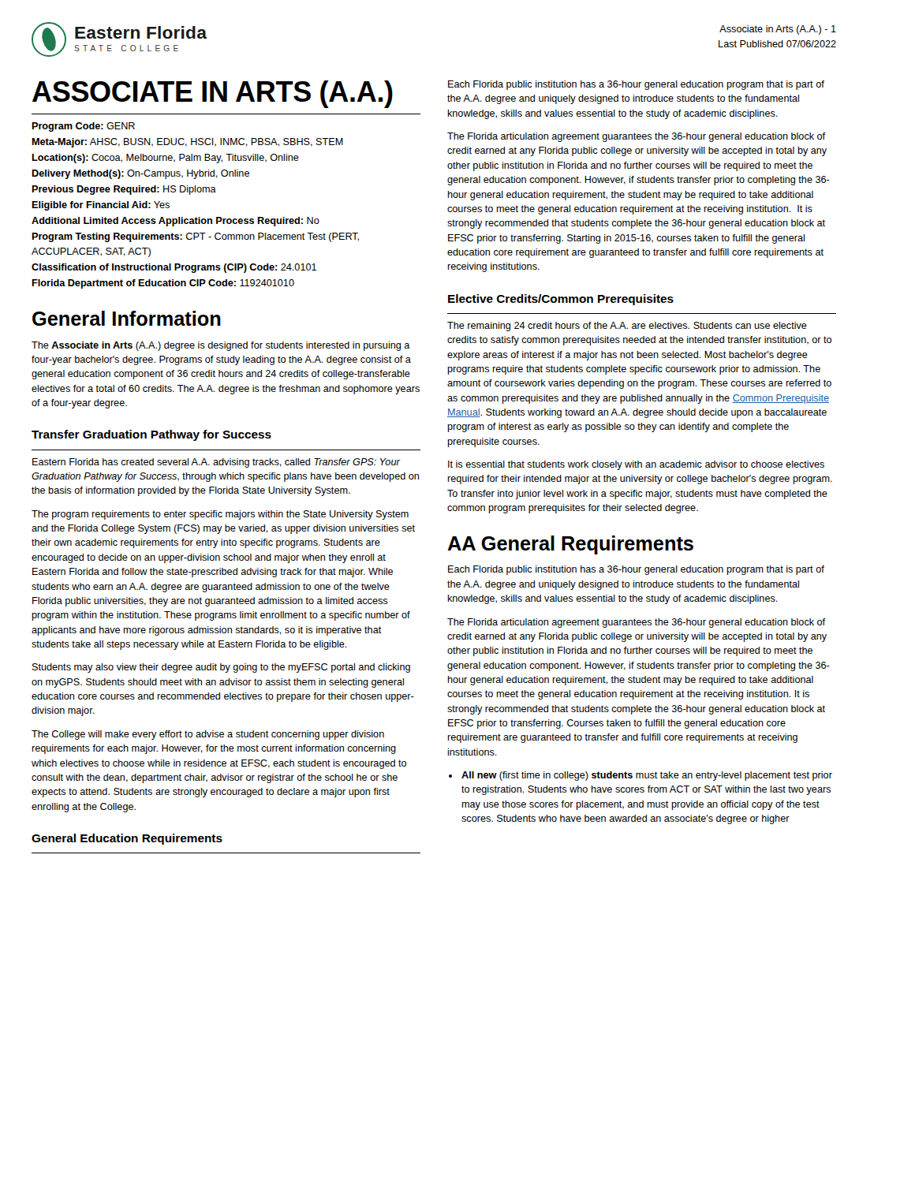Eastern Florida
STATE COLLEGE
Associate in Arts (A.A.) - 1
Last Published 07/06/2022
ASSOCIATE IN ARTS (A.A.)
Program Code: GENR
Meta-Major: AHSC, BUSN, EDUC, HSCI, INMC, PBSA, SBHS, STEM
Location(s): Cocoa, Melbourne, Palm Bay, Titusville, Online
Delivery Method(s): On-Campus, Hybrid, Online
Previous Degree Required: HS Diploma
Eligible for Financial Aid: Yes
Additional Limited Access Application Process Required: No
Program Testing Requirements: CPT - Common Placement Test (PERT, ACCUPLACER, SAT, ACT)
Classification of Instructional Programs (CIP) Code: 24.0101
Florida Department of Education CIP Code: 1192401010
General Information
The Associate in Arts (A.A.) degree is designed for students interested in pursuing a four-year bachelor's degree. Programs of study leading to the A.A. degree consist of a general education component of 36 credit hours and 24 credits of college-transferable electives for a total of 60 credits. The A.A. degree is the freshman and sophomore years of a four-year degree.
Transfer Graduation Pathway for Success
Eastern Florida has created several A.A. advising tracks, called Transfer GPS: Your Graduation Pathway for Success, through which specific plans have been developed on the basis of information provided by the Florida State University System.
The program requirements to enter specific majors within the State University System and the Florida College System (FCS) may be varied, as upper division universities set their own academic requirements for entry into specific programs. Students are encouraged to decide on an upper-division school and major when they enroll at Eastern Florida and follow the state-prescribed advising track for that major. While students who earn an A.A. degree are guaranteed admission to one of the twelve Florida public universities, they are not guaranteed admission to a limited access program within the institution. These programs limit enrollment to a specific number of applicants and have more rigorous admission standards, so it is imperative that students take all steps necessary while at Eastern Florida to be eligible.
Students may also view their degree audit by going to the myEFSC portal and clicking on myGPS. Students should meet with an advisor to assist them in selecting general education core courses and recommended electives to prepare for their chosen upper-division major.
The College will make every effort to advise a student concerning upper division requirements for each major. However, for the most current information concerning which electives to choose while in residence at EFSC, each student is encouraged to consult with the dean, department chair, advisor or registrar of the school he or she expects to attend. Students are strongly encouraged to declare a major upon first enrolling at the College.
General Education Requirements
Each Florida public institution has a 36-hour general education program that is part of the A.A. degree and uniquely designed to introduce students to the fundamental knowledge, skills and values essential to the study of academic disciplines.
The Florida articulation agreement guarantees the 36-hour general education block of credit earned at any Florida public college or university will be accepted in total by any other public institution in Florida and no further courses will be required to meet the general education component. However, if students transfer prior to completing the 36-hour general education requirement, the student may be required to take additional courses to meet the general education requirement at the receiving institution. It is strongly recommended that students complete the 36-hour general education block at EFSC prior to transferring. Starting in 2015-16, courses taken to fulfill the general education core requirement are guaranteed to transfer and fulfill core requirements at receiving institutions.
Elective Credits/Common Prerequisites
The remaining 24 credit hours of the A.A. are electives. Students can use elective credits to satisfy common prerequisites needed at the intended transfer institution, or to explore areas of interest if a major has not been selected. Most bachelor's degree programs require that students complete specific coursework prior to admission. The amount of coursework varies depending on the program. These courses are referred to as common prerequisites and they are published annually in the Common Prerequisite Manual. Students working toward an A.A. degree should decide upon a baccalaureate program of interest as early as possible so they can identify and complete the prerequisite courses.
It is essential that students work closely with an academic advisor to choose electives required for their intended major at the university or college bachelor's degree program. To transfer into junior level work in a specific major, students must have completed the common program prerequisites for their selected degree.
AA General Requirements
Each Florida public institution has a 36-hour general education program that is part of the A.A. degree and uniquely designed to introduce students to the fundamental knowledge, skills and values essential to the study of academic disciplines.
The Florida articulation agreement guarantees the 36-hour general education block of credit earned at any Florida public college or university will be accepted in total by any other public institution in Florida and no further courses will be required to meet the general education component. However, if students transfer prior to completing the 36-hour general education requirement, the student may be required to take additional courses to meet the general education requirement at the receiving institution. It is strongly recommended that students complete the 36-hour general education block at EFSC prior to transferring. Courses taken to fulfill the general education core requirement are guaranteed to transfer and fulfill core requirements at receiving institutions.
All new (first time in college) students must take an entry-level placement test prior to registration. Students who have scores from ACT or SAT within the last two years may use those scores for placement, and must provide an official copy of the test scores. Students who have been awarded an associate's degree or higher